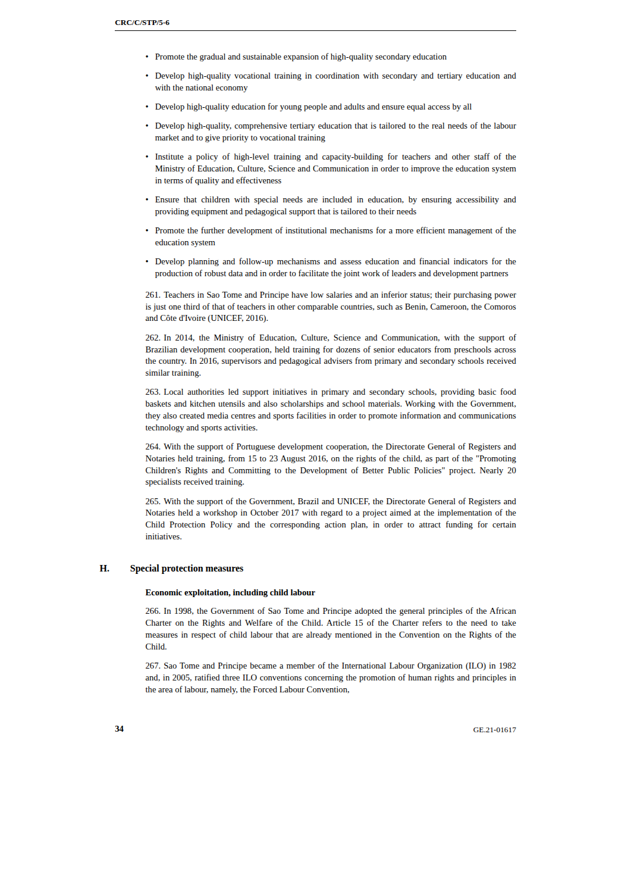CRC/C/STP/5-6
Promote the gradual and sustainable expansion of high-quality secondary education
Develop high-quality vocational training in coordination with secondary and tertiary education and with the national economy
Develop high-quality education for young people and adults and ensure equal access by all
Develop high-quality, comprehensive tertiary education that is tailored to the real needs of the labour market and to give priority to vocational training
Institute a policy of high-level training and capacity-building for teachers and other staff of the Ministry of Education, Culture, Science and Communication in order to improve the education system in terms of quality and effectiveness
Ensure that children with special needs are included in education, by ensuring accessibility and providing equipment and pedagogical support that is tailored to their needs
Promote the further development of institutional mechanisms for a more efficient management of the education system
Develop planning and follow-up mechanisms and assess education and financial indicators for the production of robust data and in order to facilitate the joint work of leaders and development partners
261. Teachers in Sao Tome and Principe have low salaries and an inferior status; their purchasing power is just one third of that of teachers in other comparable countries, such as Benin, Cameroon, the Comoros and Côte d'Ivoire (UNICEF, 2016).
262. In 2014, the Ministry of Education, Culture, Science and Communication, with the support of Brazilian development cooperation, held training for dozens of senior educators from preschools across the country. In 2016, supervisors and pedagogical advisers from primary and secondary schools received similar training.
263. Local authorities led support initiatives in primary and secondary schools, providing basic food baskets and kitchen utensils and also scholarships and school materials. Working with the Government, they also created media centres and sports facilities in order to promote information and communications technology and sports activities.
264. With the support of Portuguese development cooperation, the Directorate General of Registers and Notaries held training, from 15 to 23 August 2016, on the rights of the child, as part of the "Promoting Children's Rights and Committing to the Development of Better Public Policies" project. Nearly 20 specialists received training.
265. With the support of the Government, Brazil and UNICEF, the Directorate General of Registers and Notaries held a workshop in October 2017 with regard to a project aimed at the implementation of the Child Protection Policy and the corresponding action plan, in order to attract funding for certain initiatives.
H. Special protection measures
Economic exploitation, including child labour
266. In 1998, the Government of Sao Tome and Principe adopted the general principles of the African Charter on the Rights and Welfare of the Child. Article 15 of the Charter refers to the need to take measures in respect of child labour that are already mentioned in the Convention on the Rights of the Child.
267. Sao Tome and Principe became a member of the International Labour Organization (ILO) in 1982 and, in 2005, ratified three ILO conventions concerning the promotion of human rights and principles in the area of labour, namely, the Forced Labour Convention,
34 GE.21-01617